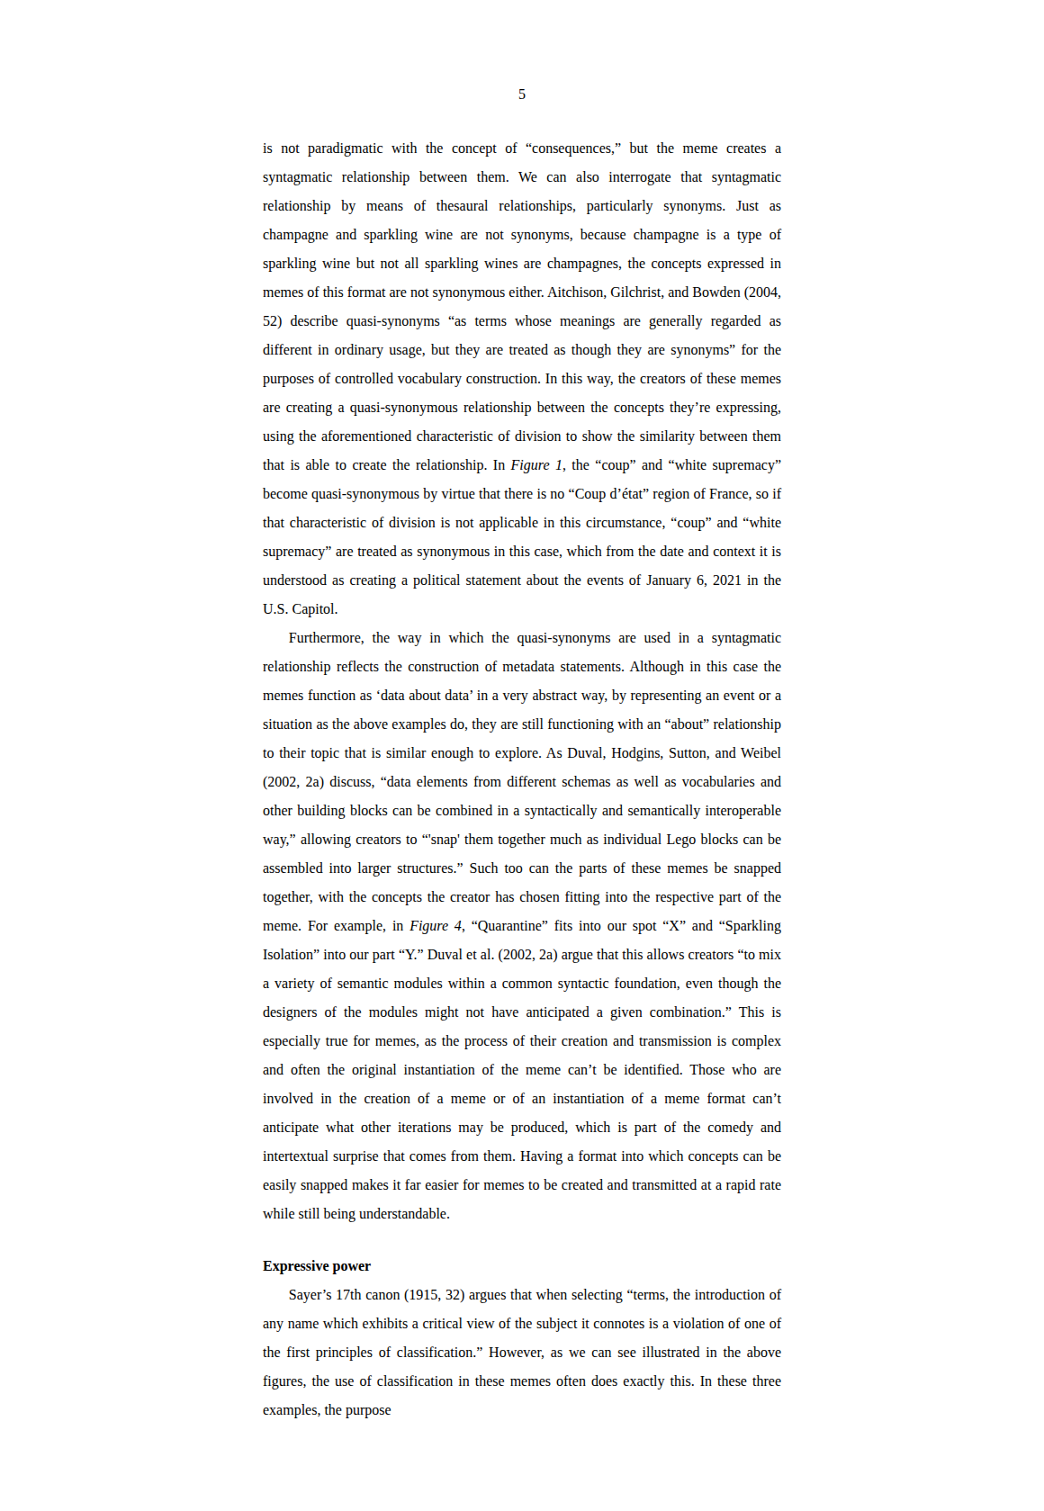5
is not paradigmatic with the concept of “consequences,” but the meme creates a syntagmatic relationship between them. We can also interrogate that syntagmatic relationship by means of thesaural relationships, particularly synonyms. Just as champagne and sparkling wine are not synonyms, because champagne is a type of sparkling wine but not all sparkling wines are champagnes, the concepts expressed in memes of this format are not synonymous either. Aitchison, Gilchrist, and Bowden (2004, 52) describe quasi-synonyms “as terms whose meanings are generally regarded as different in ordinary usage, but they are treated as though they are synonyms” for the purposes of controlled vocabulary construction. In this way, the creators of these memes are creating a quasi-synonymous relationship between the concepts they’re expressing, using the aforementioned characteristic of division to show the similarity between them that is able to create the relationship. In Figure 1, the “coup” and “white supremacy” become quasi-synonymous by virtue that there is no “Coup d’état” region of France, so if that characteristic of division is not applicable in this circumstance, “coup” and “white supremacy” are treated as synonymous in this case, which from the date and context it is understood as creating a political statement about the events of January 6, 2021 in the U.S. Capitol.
Furthermore, the way in which the quasi-synonyms are used in a syntagmatic relationship reflects the construction of metadata statements. Although in this case the memes function as ‘data about data’ in a very abstract way, by representing an event or a situation as the above examples do, they are still functioning with an “about” relationship to their topic that is similar enough to explore. As Duval, Hodgins, Sutton, and Weibel (2002, 2a) discuss, “data elements from different schemas as well as vocabularies and other building blocks can be combined in a syntactically and semantically interoperable way,” allowing creators to “'snap' them together much as individual Lego blocks can be assembled into larger structures.” Such too can the parts of these memes be snapped together, with the concepts the creator has chosen fitting into the respective part of the meme. For example, in Figure 4, “Quarantine” fits into our spot “X” and “Sparkling Isolation” into our part “Y.” Duval et al. (2002, 2a) argue that this allows creators “to mix a variety of semantic modules within a common syntactic foundation, even though the designers of the modules might not have anticipated a given combination.” This is especially true for memes, as the process of their creation and transmission is complex and often the original instantiation of the meme can’t be identified. Those who are involved in the creation of a meme or of an instantiation of a meme format can’t anticipate what other iterations may be produced, which is part of the comedy and intertextual surprise that comes from them. Having a format into which concepts can be easily snapped makes it far easier for memes to be created and transmitted at a rapid rate while still being understandable.
Expressive power
Sayer’s 17th canon (1915, 32) argues that when selecting “terms, the introduction of any name which exhibits a critical view of the subject it connotes is a violation of one of the first principles of classification.” However, as we can see illustrated in the above figures, the use of classification in these memes often does exactly this. In these three examples, the purpose